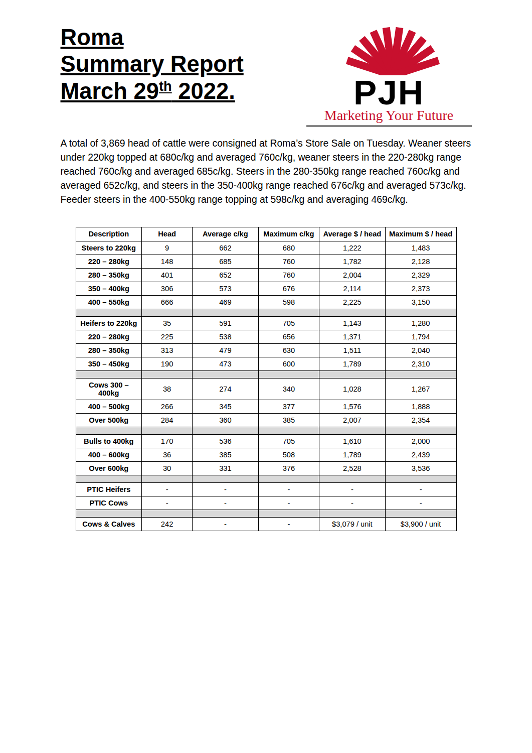Roma Summary Report March 29th 2022.
PJH
Marketing Your Future
A total of 3,869 head of cattle were consigned at Roma’s Store Sale on Tuesday. Weaner steers under 220kg topped at 680c/kg and averaged 760c/kg, weaner steers in the 220-280kg range reached 760c/kg and averaged 685c/kg. Steers in the 280-350kg range reached 760c/kg and averaged 652c/kg, and steers in the 350-400kg range reached 676c/kg and averaged 573c/kg. Feeder steers in the 400-550kg range topping at 598c/kg and averaging 469c/kg.
| Description | Head | Average c/kg | Maximum c/kg | Average $ / head | Maximum $ / head |
| --- | --- | --- | --- | --- | --- |
| Steers to 220kg | 9 | 662 | 680 | 1,222 | 1,483 |
| 220 – 280kg | 148 | 685 | 760 | 1,782 | 2,128 |
| 280 – 350kg | 401 | 652 | 760 | 2,004 | 2,329 |
| 350 – 400kg | 306 | 573 | 676 | 2,114 | 2,373 |
| 400 – 550kg | 666 | 469 | 598 | 2,225 | 3,150 |
| Heifers to 220kg | 35 | 591 | 705 | 1,143 | 1,280 |
| 220 – 280kg | 225 | 538 | 656 | 1,371 | 1,794 |
| 280 – 350kg | 313 | 479 | 630 | 1,511 | 2,040 |
| 350 – 450kg | 190 | 473 | 600 | 1,789 | 2,310 |
| Cows 300 – 400kg | 38 | 274 | 340 | 1,028 | 1,267 |
| 400 – 500kg | 266 | 345 | 377 | 1,576 | 1,888 |
| Over 500kg | 284 | 360 | 385 | 2,007 | 2,354 |
| Bulls to 400kg | 170 | 536 | 705 | 1,610 | 2,000 |
| 400 – 600kg | 36 | 385 | 508 | 1,789 | 2,439 |
| Over 600kg | 30 | 331 | 376 | 2,528 | 3,536 |
| PTIC Heifers | - | - | - | - | - |
| PTIC Cows | - | - | - | - | - |
| Cows & Calves | 242 | - | - | $3,079 / unit | $3,900 / unit |